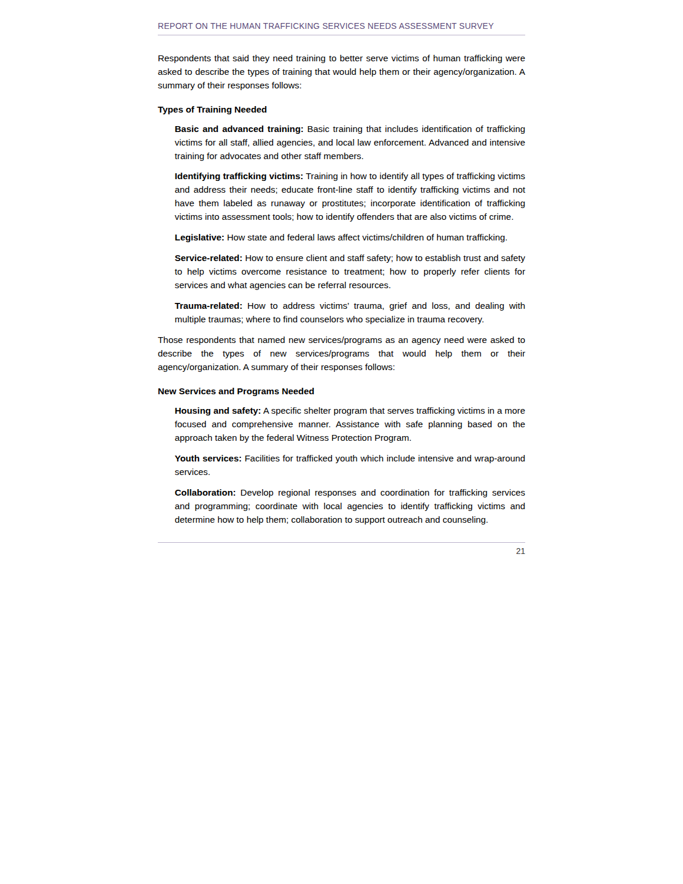Report on the Human Trafficking Services Needs Assessment Survey
Respondents that said they need training to better serve victims of human trafficking were asked to describe the types of training that would help them or their agency/organization. A summary of their responses follows:
Types of Training Needed
Basic and advanced training: Basic training that includes identification of trafficking victims for all staff, allied agencies, and local law enforcement. Advanced and intensive training for advocates and other staff members.
Identifying trafficking victims: Training in how to identify all types of trafficking victims and address their needs; educate front-line staff to identify trafficking victims and not have them labeled as runaway or prostitutes; incorporate identification of trafficking victims into assessment tools; how to identify offenders that are also victims of crime.
Legislative: How state and federal laws affect victims/children of human trafficking.
Service-related: How to ensure client and staff safety; how to establish trust and safety to help victims overcome resistance to treatment; how to properly refer clients for services and what agencies can be referral resources.
Trauma-related: How to address victims’ trauma, grief and loss, and dealing with multiple traumas; where to find counselors who specialize in trauma recovery.
Those respondents that named new services/programs as an agency need were asked to describe the types of new services/programs that would help them or their agency/organization. A summary of their responses follows:
New Services and Programs Needed
Housing and safety: A specific shelter program that serves trafficking victims in a more focused and comprehensive manner. Assistance with safe planning based on the approach taken by the federal Witness Protection Program.
Youth services: Facilities for trafficked youth which include intensive and wrap-around services.
Collaboration: Develop regional responses and coordination for trafficking services and programming; coordinate with local agencies to identify trafficking victims and determine how to help them; collaboration to support outreach and counseling.
21